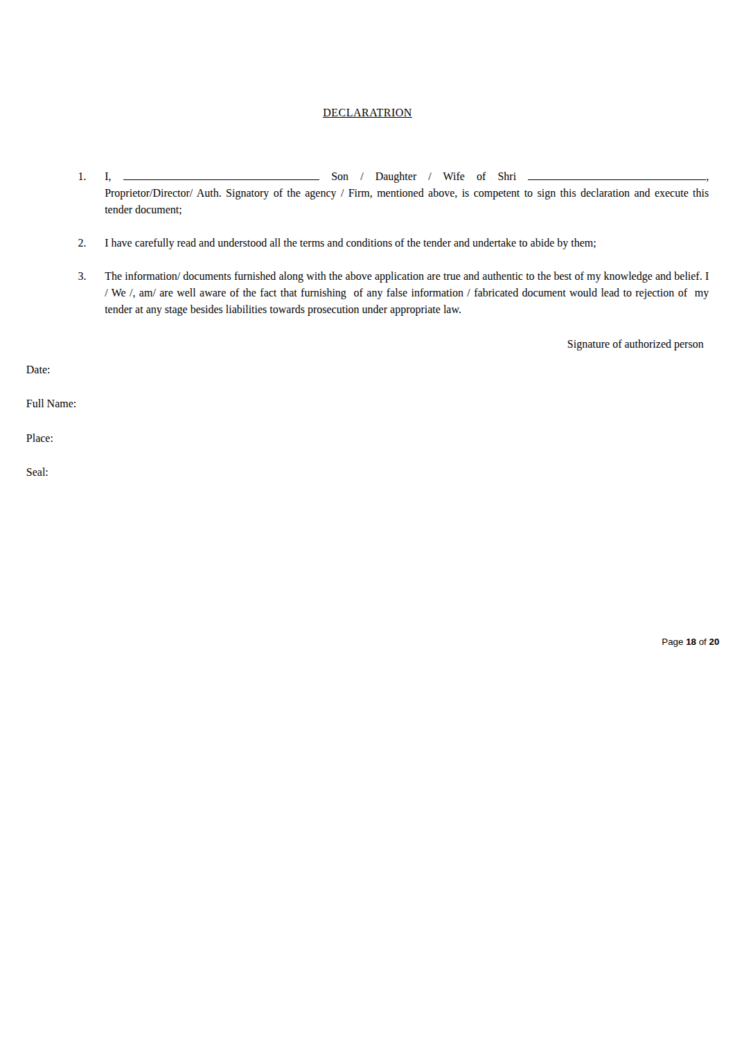DECLARATRION
I, Son / Daughter / Wife of Shri , Proprietor/Director/ Auth. Signatory of the agency / Firm, mentioned above, is competent to sign this declaration and execute this tender document;
I have carefully read and understood all the terms and conditions of the tender and undertake to abide by them;
The information/ documents furnished along with the above application are true and authentic to the best of my knowledge and belief. I / We /, am/ are well aware of the fact that furnishing of any false information / fabricated document would lead to rejection of my tender at any stage besides liabilities towards prosecution under appropriate law.
Signature of authorized person
Date:
Full Name:
Place:
Seal:
Page 18 of 20